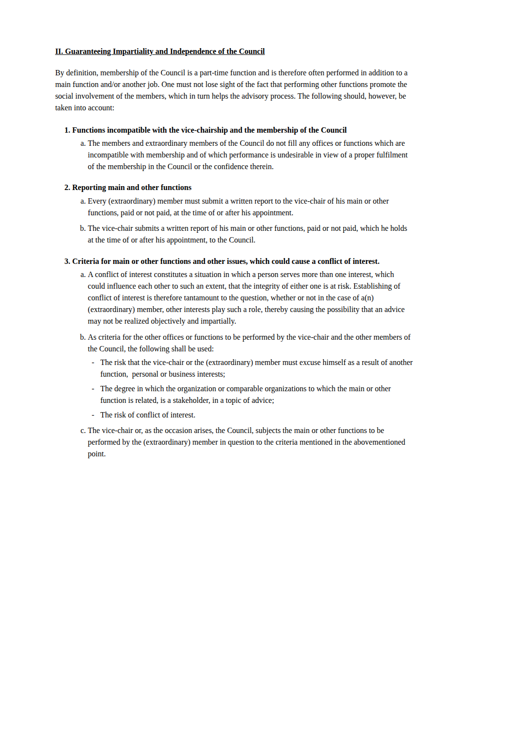II. Guaranteeing Impartiality and Independence of the Council
By definition, membership of the Council is a part-time function and is therefore often performed in addition to a main function and/or another job. One must not lose sight of the fact that performing other functions promote the social involvement of the members, which in turn helps the advisory process. The following should, however, be taken into account:
Functions incompatible with the vice-chairship and the membership of the Council
The members and extraordinary members of the Council do not fill any offices or functions which are incompatible with membership and of which performance is undesirable in view of a proper fulfilment of the membership in the Council or the confidence therein.
Reporting main and other functions
Every (extraordinary) member must submit a written report to the vice-chair of his main or other functions, paid or not paid, at the time of or after his appointment.
The vice-chair submits a written report of his main or other functions, paid or not paid, which he holds at the time of or after his appointment, to the Council.
Criteria for main or other functions and other issues, which could cause a conflict of interest.
A conflict of interest constitutes a situation in which a person serves more than one interest, which could influence each other to such an extent, that the integrity of either one is at risk. Establishing of conflict of interest is therefore tantamount to the question, whether or not in the case of a(n) (extraordinary) member, other interests play such a role, thereby causing the possibility that an advice may not be realized objectively and impartially.
As criteria for the other offices or functions to be performed by the vice-chair and the other members of the Council, the following shall be used:
The risk that the vice-chair or the (extraordinary) member must excuse himself as a result of another function, personal or business interests;
The degree in which the organization or comparable organizations to which the main or other function is related, is a stakeholder, in a topic of advice;
The risk of conflict of interest.
The vice-chair or, as the occasion arises, the Council, subjects the main or other functions to be performed by the (extraordinary) member in question to the criteria mentioned in the abovementioned point.